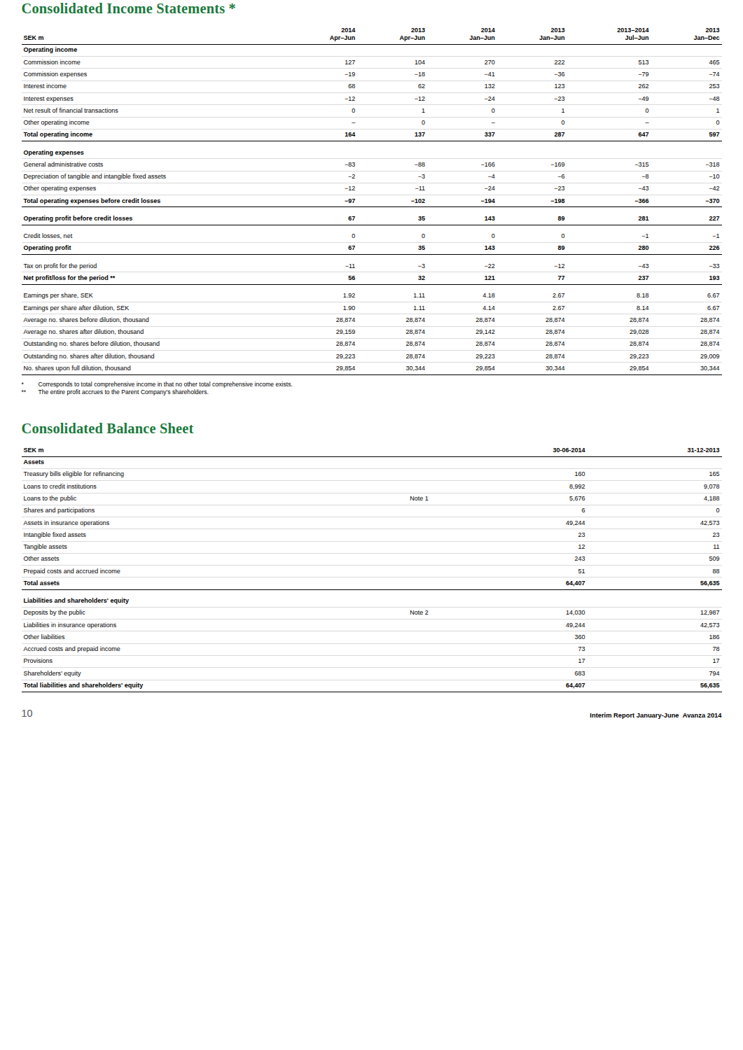Consolidated Income Statements *
Consolidated Income Statements
| | 2014 | 2013 | 2014 | 2013 | 2013–2014 | 2013 |
| --- | --- | --- | --- | --- | --- | --- |
| SEK m | Apr–Jun | Apr–Jun | Jan–Jun | Jan–Jun | Jul–Jun | Jan–Dec |
| Operating income | | | | | | |
| Commission income | 127 | 104 | 270 | 222 | 513 | 465 |
| Commission expenses | −19 | −18 | −41 | −36 | −79 | −74 |
| Interest income | 68 | 62 | 132 | 123 | 262 | 253 |
| Interest expenses | −12 | −12 | −24 | −23 | −49 | −48 |
| Net result of financial transactions | 0 | 1 | 0 | 1 | 0 | 1 |
| Other operating income | – | 0 | – | 0 | – | 0 |
| Total operating income | 164 | 137 | 337 | 287 | 647 | 597 |
| Operating expenses | | | | | | |
| General administrative costs | −83 | −88 | −166 | −169 | −315 | −318 |
| Depreciation of tangible and intangible fixed assets | −2 | −3 | −4 | −6 | −8 | −10 |
| Other operating expenses | −12 | −11 | −24 | −23 | −43 | −42 |
| Total operating expenses before credit losses | −97 | −102 | −194 | −198 | −366 | −370 |
| Operating profit before credit losses | 67 | 35 | 143 | 89 | 281 | 227 |
| Credit losses, net | 0 | 0 | 0 | 0 | −1 | −1 |
| Operating profit | 67 | 35 | 143 | 89 | 280 | 226 |
| Tax on profit for the period | −11 | −3 | −22 | −12 | −43 | −33 |
| Net profit/loss for the period ** | 56 | 32 | 121 | 77 | 237 | 193 |
| Earnings per share, SEK | 1.92 | 1.11 | 4.18 | 2.67 | 8.18 | 6.67 |
| Earnings per share after dilution, SEK | 1.90 | 1.11 | 4.14 | 2.67 | 8.14 | 6.67 |
| Average no. shares before dilution, thousand | 28,874 | 28,874 | 28,874 | 28,874 | 28,874 | 28,874 |
| Average no. shares after dilution, thousand | 29,159 | 28,874 | 29,142 | 28,874 | 29,028 | 28,874 |
| Outstanding no. shares before dilution, thousand | 28,874 | 28,874 | 28,874 | 28,874 | 28,874 | 28,874 |
| Outstanding no. shares after dilution, thousand | 29,223 | 28,874 | 29,223 | 28,874 | 29,223 | 29,009 |
| No. shares upon full dilution, thousand | 29,854 | 30,344 | 29,854 | 30,344 | 29,854 | 30,344 |
*Corresponds to total comprehensive income in that no other total comprehensive income exists.
**The entire profit accrues to the Parent Company's shareholders.
Consolidated Balance Sheet
Consolidated Balance Sheet
| SEK m | | 30-06-2014 | 31-12-2013 |
| --- | --- | --- | --- |
| Assets | | | |
| Treasury bills eligible for refinancing | | 160 | 165 |
| Loans to credit institutions | | 8,992 | 9,078 |
| Loans to the public | Note 1 | 5,676 | 4,188 |
| Shares and participations | | 6 | 0 |
| Assets in insurance operations | | 49,244 | 42,573 |
| Intangible fixed assets | | 23 | 23 |
| Tangible assets | | 12 | 11 |
| Other assets | | 243 | 509 |
| Prepaid costs and accrued income | | 51 | 88 |
| Total assets | | 64,407 | 56,635 |
| Liabilities and shareholders' equity | | | |
| Deposits by the public | Note 2 | 14,030 | 12,987 |
| Liabilities in insurance operations | | 49,244 | 42,573 |
| Other liabilities | | 360 | 186 |
| Accrued costs and prepaid income | | 73 | 78 |
| Provisions | | 17 | 17 |
| Shareholders' equity | | 683 | 794 |
| Total liabilities and shareholders' equity | | 64,407 | 56,635 |
10
Interim Report January-June Avanza 2014